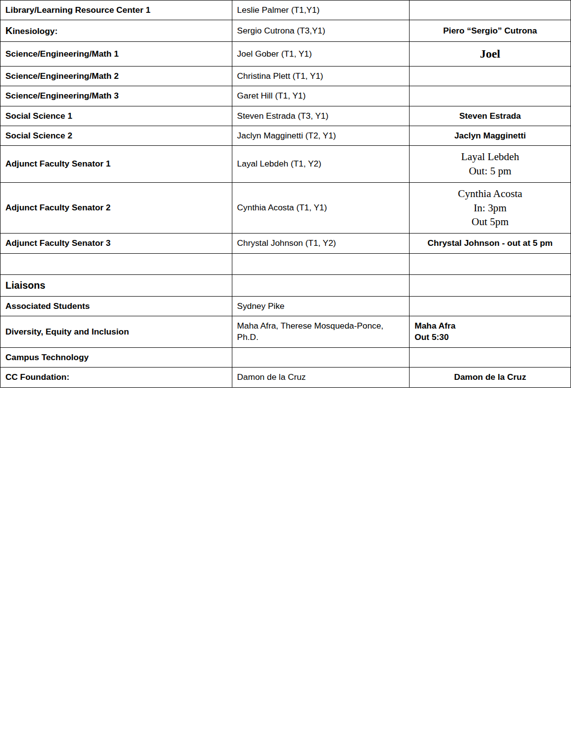| Library/Learning Resource Center 1 | Leslie Palmer (T1,Y1) | |
| K inesiology: | Sergio Cutrona (T3,Y1) | Piero “Sergio” Cutrona |
| Science/Engineering/Math 1 | Joel Gober (T1, Y1) | Joel |
| Science/Engineering/Math 2 | Christina Plett (T1, Y1) | |
| Science/Engineering/Math 3 | Garet Hill (T1, Y1) | |
| Social Science 1 | Steven Estrada (T3, Y1) | Steven Estrada |
| Social Science 2 | Jaclyn Magginetti (T2, Y1) | Jaclyn Magginetti |
| Adjunct Faculty Senator 1 | Layal Lebdeh (T1, Y2) | Layal Lebdeh Out: 5 pm |
| Adjunct Faculty Senator 2 | Cynthia Acosta (T1, Y1) | Cynthia Acosta In: 3pm Out 5pm |
| Adjunct Faculty Senator 3 | Chrystal Johnson (T1, Y2) | Chrystal Johnson - out at 5 pm |
| Liaisons | | |
| Associated Students | Sydney Pike | |
| Diversity, Equity and Inclusion | Maha Afra, Therese Mosqueda-Ponce, Ph.D. | Maha Afra Out 5:30 |
| Campus Technology | | |
| CC Foundation: | Damon de la Cruz | Damon de la Cruz |